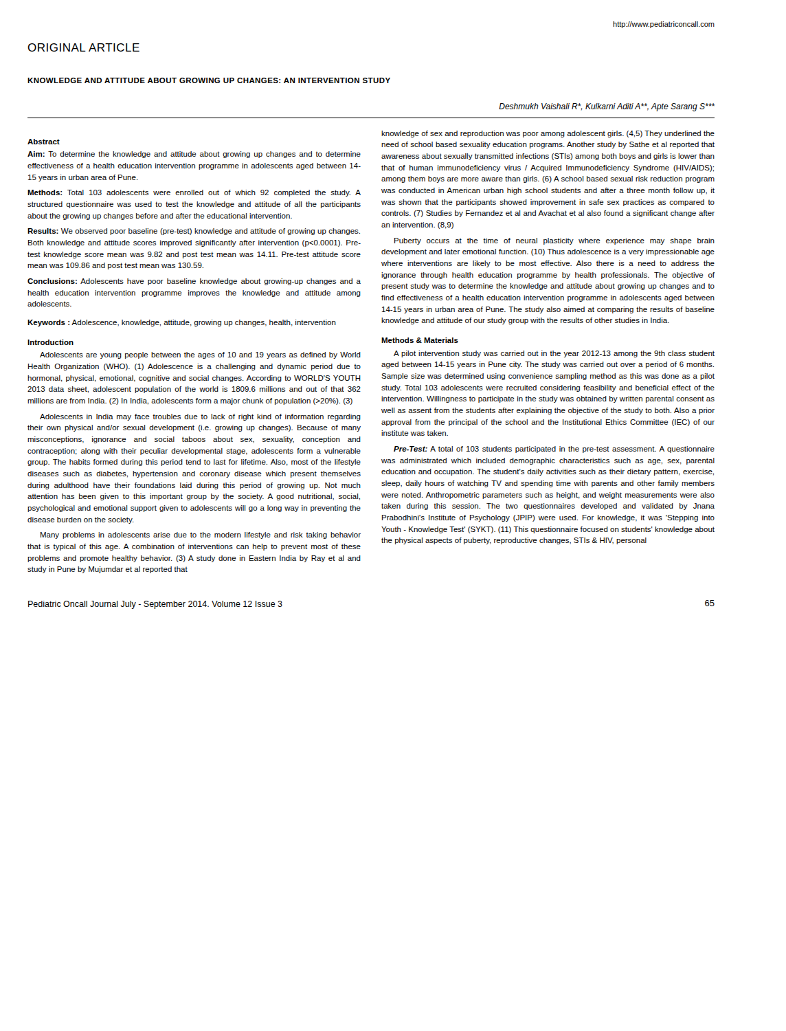http://www.pediatriconcall.com
ORIGINAL ARTICLE
KNOWLEDGE AND ATTITUDE ABOUT GROWING UP CHANGES: AN INTERVENTION STUDY
Deshmukh Vaishali R*, Kulkarni Aditi A**, Apte Sarang S***
Abstract
Aim: To determine the knowledge and attitude about growing up changes and to determine effectiveness of a health education intervention programme in adolescents aged between 14-15 years in urban area of Pune.
Methods: Total 103 adolescents were enrolled out of which 92 completed the study. A structured questionnaire was used to test the knowledge and attitude of all the participants about the growing up changes before and after the educational intervention.
Results: We observed poor baseline (pre-test) knowledge and attitude of growing up changes. Both knowledge and attitude scores improved significantly after intervention (p<0.0001). Pre-test knowledge score mean was 9.82 and post test mean was 14.11. Pre-test attitude score mean was 109.86 and post test mean was 130.59.
Conclusions: Adolescents have poor baseline knowledge about growing-up changes and a health education intervention programme improves the knowledge and attitude among adolescents.
Keywords : Adolescence, knowledge, attitude, growing up changes, health, intervention
Introduction
Adolescents are young people between the ages of 10 and 19 years as defined by World Health Organization (WHO). (1) Adolescence is a challenging and dynamic period due to hormonal, physical, emotional, cognitive and social changes. According to WORLD'S YOUTH 2013 data sheet, adolescent population of the world is 1809.6 millions and out of that 362 millions are from India. (2) In India, adolescents form a major chunk of population (>20%). (3)
Adolescents in India may face troubles due to lack of right kind of information regarding their own physical and/or sexual development (i.e. growing up changes). Because of many misconceptions, ignorance and social taboos about sex, sexuality, conception and contraception; along with their peculiar developmental stage, adolescents form a vulnerable group. The habits formed during this period tend to last for lifetime. Also, most of the lifestyle diseases such as diabetes, hypertension and coronary disease which present themselves during adulthood have their foundations laid during this period of growing up. Not much attention has been given to this important group by the society. A good nutritional, social, psychological and emotional support given to adolescents will go a long way in preventing the disease burden on the society.
Many problems in adolescents arise due to the modern lifestyle and risk taking behavior that is typical of this age. A combination of interventions can help to prevent most of these problems and promote healthy behavior. (3) A study done in Eastern India by Ray et al and study in Pune by Mujumdar et al reported that
knowledge of sex and reproduction was poor among adolescent girls. (4,5) They underlined the need of school based sexuality education programs. Another study by Sathe et al reported that awareness about sexually transmitted infections (STIs) among both boys and girls is lower than that of human immunodeficiency virus / Acquired Immunodeficiency Syndrome (HIV/AIDS); among them boys are more aware than girls. (6) A school based sexual risk reduction program was conducted in American urban high school students and after a three month follow up, it was shown that the participants showed improvement in safe sex practices as compared to controls. (7) Studies by Fernandez et al and Avachat et al also found a significant change after an intervention. (8,9)
Puberty occurs at the time of neural plasticity where experience may shape brain development and later emotional function. (10) Thus adolescence is a very impressionable age where interventions are likely to be most effective. Also there is a need to address the ignorance through health education programme by health professionals. The objective of present study was to determine the knowledge and attitude about growing up changes and to find effectiveness of a health education intervention programme in adolescents aged between 14-15 years in urban area of Pune. The study also aimed at comparing the results of baseline knowledge and attitude of our study group with the results of other studies in India.
Methods & Materials
A pilot intervention study was carried out in the year 2012-13 among the 9th class student aged between 14-15 years in Pune city. The study was carried out over a period of 6 months. Sample size was determined using convenience sampling method as this was done as a pilot study. Total 103 adolescents were recruited considering feasibility and beneficial effect of the intervention. Willingness to participate in the study was obtained by written parental consent as well as assent from the students after explaining the objective of the study to both. Also a prior approval from the principal of the school and the Institutional Ethics Committee (IEC) of our institute was taken.
Pre-Test: A total of 103 students participated in the pre-test assessment. A questionnaire was administrated which included demographic characteristics such as age, sex, parental education and occupation. The student's daily activities such as their dietary pattern, exercise, sleep, daily hours of watching TV and spending time with parents and other family members were noted. Anthropometric parameters such as height, and weight measurements were also taken during this session. The two questionnaires developed and validated by Jnana Prabodhini's Institute of Psychology (JPIP) were used. For knowledge, it was 'Stepping into Youth - Knowledge Test' (SYKT). (11) This questionnaire focused on students' knowledge about the physical aspects of puberty, reproductive changes, STIs & HIV, personal
Pediatric Oncall Journal July - September 2014. Volume 12 Issue 3
65